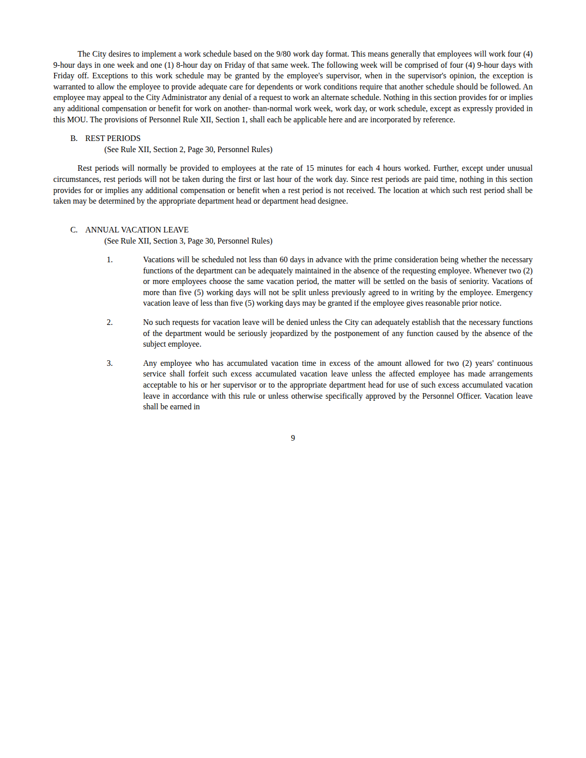The City desires to implement a work schedule based on the 9/80 work day format. This means generally that employees will work four (4) 9-hour days in one week and one (1) 8-hour day on Friday of that same week. The following week will be comprised of four (4) 9-hour days with Friday off. Exceptions to this work schedule may be granted by the employee's supervisor, when in the supervisor's opinion, the exception is warranted to allow the employee to provide adequate care for dependents or work conditions require that another schedule should be followed. An employee may appeal to the City Administrator any denial of a request to work an alternate schedule. Nothing in this section provides for or implies any additional compensation or benefit for work on another- than-normal work week, work day, or work schedule, except as expressly provided in this MOU. The provisions of Personnel Rule XII, Section 1, shall each be applicable here and are incorporated by reference.
B. REST PERIODS
(See Rule XII, Section 2, Page 30, Personnel Rules)
Rest periods will normally be provided to employees at the rate of 15 minutes for each 4 hours worked. Further, except under unusual circumstances, rest periods will not be taken during the first or last hour of the work day. Since rest periods are paid time, nothing in this section provides for or implies any additional compensation or benefit when a rest period is not received. The location at which such rest period shall be taken may be determined by the appropriate department head or department head designee.
C. ANNUAL VACATION LEAVE
(See Rule XII, Section 3, Page 30, Personnel Rules)
1. Vacations will be scheduled not less than 60 days in advance with the prime consideration being whether the necessary functions of the department can be adequately maintained in the absence of the requesting employee. Whenever two (2) or more employees choose the same vacation period, the matter will be settled on the basis of seniority. Vacations of more than five (5) working days will not be split unless previously agreed to in writing by the employee. Emergency vacation leave of less than five (5) working days may be granted if the employee gives reasonable prior notice.
2. No such requests for vacation leave will be denied unless the City can adequately establish that the necessary functions of the department would be seriously jeopardized by the postponement of any function caused by the absence of the subject employee.
3. Any employee who has accumulated vacation time in excess of the amount allowed for two (2) years' continuous service shall forfeit such excess accumulated vacation leave unless the affected employee has made arrangements acceptable to his or her supervisor or to the appropriate department head for use of such excess accumulated vacation leave in accordance with this rule or unless otherwise specifically approved by the Personnel Officer. Vacation leave shall be earned in
9